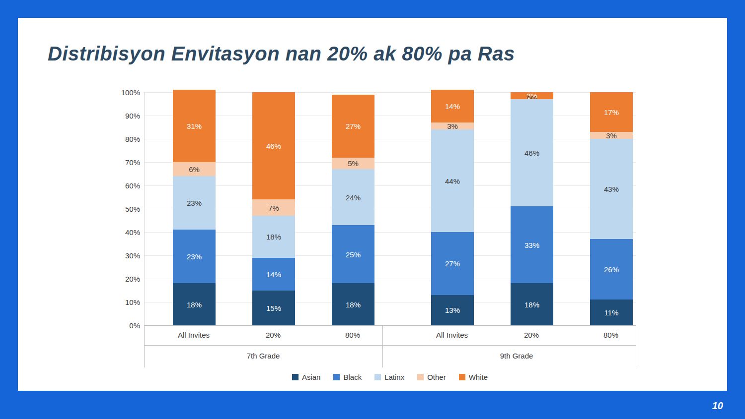Distribisyon Envitasyon nan 20% ak 80% pa Ras
100% 90% 80% 70% 60% 50% 40% 30% 20% 10% 0%
31%
6%
23%
23%
18%
46%
7%
18%
14%
15%
27%
5%
24%
25%
18%
14%
3%
44%
27%
13%
3%
0%
46%
33%
18%
17%
3%
43%
26%
11%
All Invites
20%
80%
All Invites
20%
80%
7th Grade
9th Grade
Asian
Black
Latinx
Other
White
10